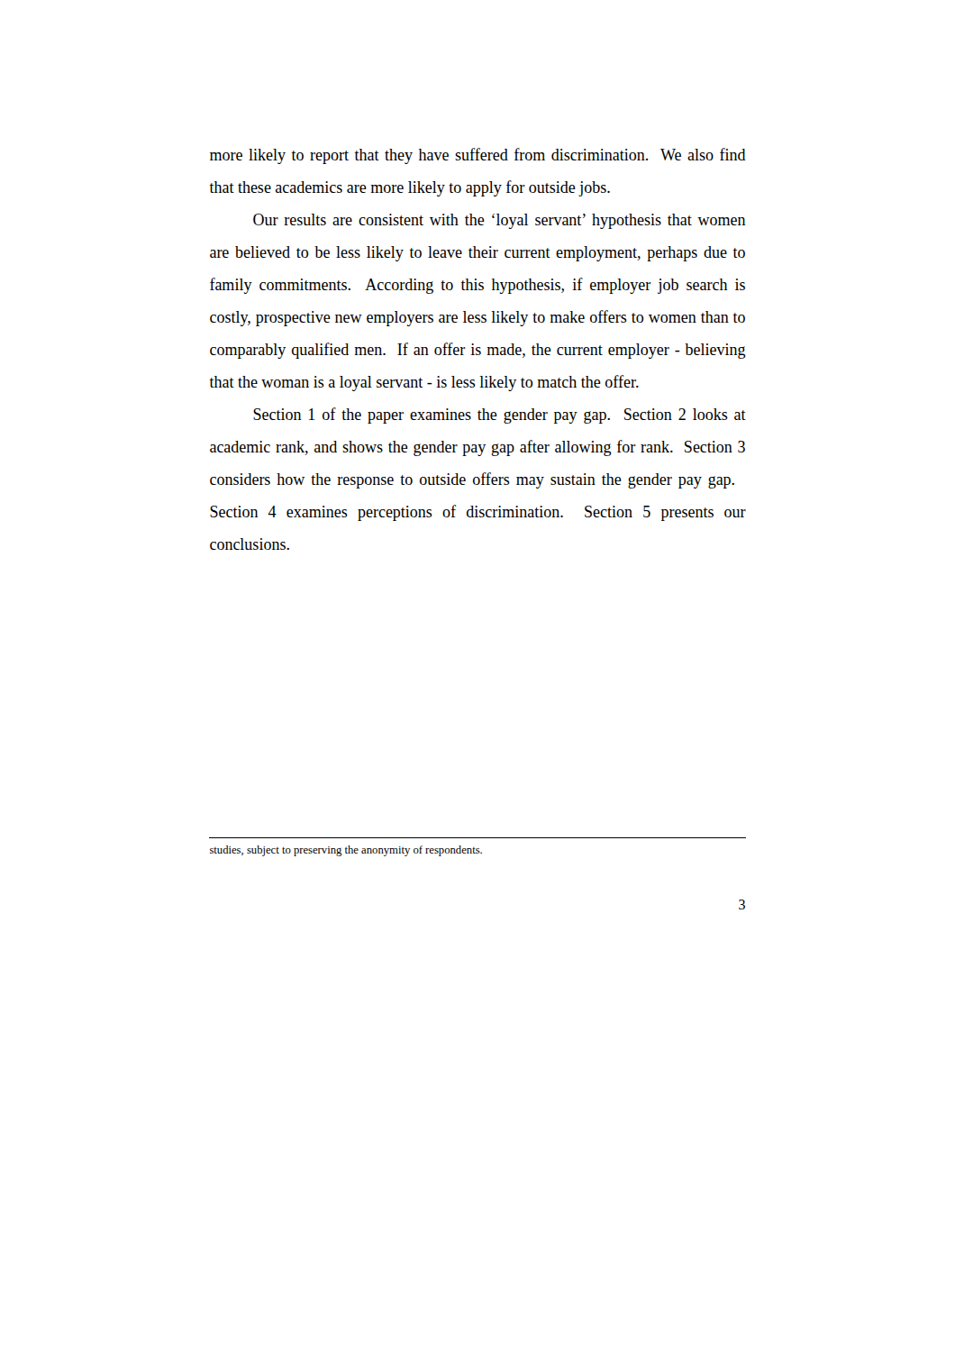more likely to report that they have suffered from discrimination. We also find that these academics are more likely to apply for outside jobs.
Our results are consistent with the ‘loyal servant’ hypothesis that women are believed to be less likely to leave their current employment, perhaps due to family commitments. According to this hypothesis, if employer job search is costly, prospective new employers are less likely to make offers to women than to comparably qualified men. If an offer is made, the current employer - believing that the woman is a loyal servant - is less likely to match the offer.
Section 1 of the paper examines the gender pay gap. Section 2 looks at academic rank, and shows the gender pay gap after allowing for rank. Section 3 considers how the response to outside offers may sustain the gender pay gap. Section 4 examines perceptions of discrimination. Section 5 presents our conclusions.
studies, subject to preserving the anonymity of respondents.
3